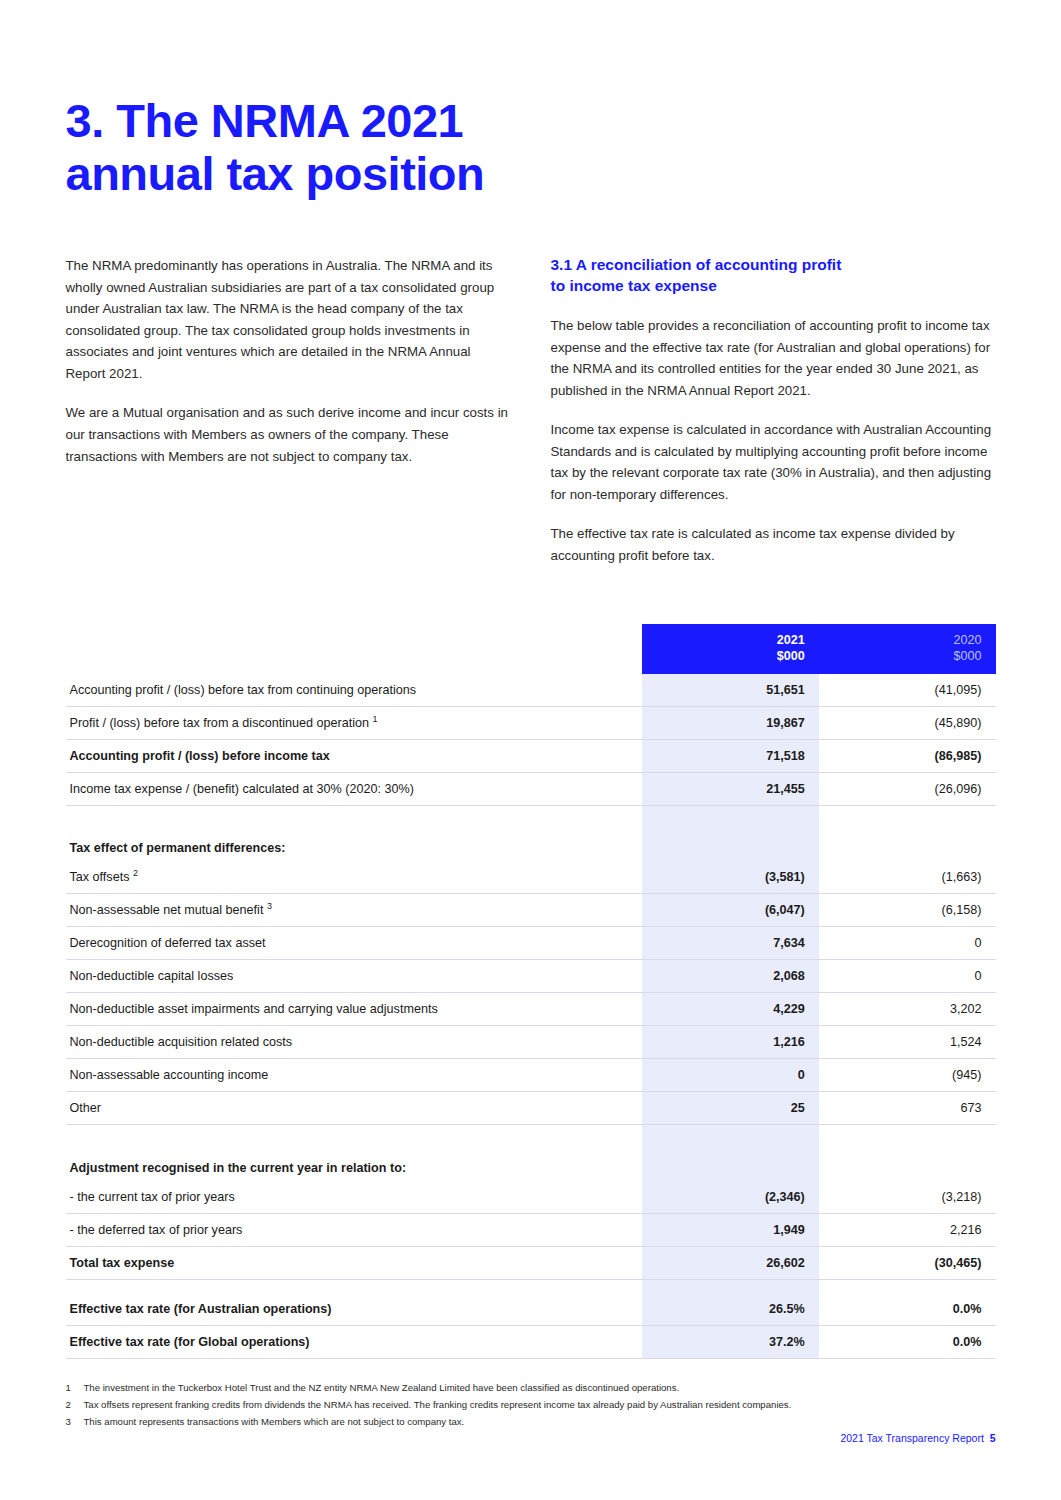3. The NRMA 2021
annual tax position
The NRMA predominantly has operations in Australia. The NRMA and its wholly owned Australian subsidiaries are part of a tax consolidated group under Australian tax law. The NRMA is the head company of the tax consolidated group. The tax consolidated group holds investments in associates and joint ventures which are detailed in the NRMA Annual Report 2021.
We are a Mutual organisation and as such derive income and incur costs in our transactions with Members as owners of the company. These transactions with Members are not subject to company tax.
3.1 A reconciliation of accounting profit
to income tax expense
The below table provides a reconciliation of accounting profit to income tax expense and the effective tax rate (for Australian and global operations) for the NRMA and its controlled entities for the year ended 30 June 2021, as published in the NRMA Annual Report 2021.
Income tax expense is calculated in accordance with Australian Accounting Standards and is calculated by multiplying accounting profit before income tax by the relevant corporate tax rate (30% in Australia), and then adjusting for non-temporary differences.
The effective tax rate is calculated as income tax expense divided by accounting profit before tax.
| | 2021 $000 | 2020 $000 |
| --- | --- | --- |
| Accounting profit / (loss) before tax from continuing operations | 51,651 | (41,095) |
| Profit / (loss) before tax from a discontinued operation 1 | 19,867 | (45,890) |
| Accounting profit / (loss) before income tax | 71,518 | (86,985) |
| Income tax expense / (benefit) calculated at 30% (2020: 30%) | 21,455 | (26,096) |
| Tax effect of permanent differences: | | |
| Tax offsets 2 | (3,581) | (1,663) |
| Non-assessable net mutual benefit 3 | (6,047) | (6,158) |
| Derecognition of deferred tax asset | 7,634 | 0 |
| Non-deductible capital losses | 2,068 | 0 |
| Non-deductible asset impairments and carrying value adjustments | 4,229 | 3,202 |
| Non-deductible acquisition related costs | 1,216 | 1,524 |
| Non-assessable accounting income | 0 | (945) |
| Other | 25 | 673 |
| Adjustment recognised in the current year in relation to: | | |
| - the current tax of prior years | (2,346) | (3,218) |
| - the deferred tax of prior years | 1,949 | 2,216 |
| Total tax expense | 26,602 | (30,465) |
| Effective tax rate (for Australian operations) | 26.5% | 0.0% |
| Effective tax rate (for Global operations) | 37.2% | 0.0% |
1 The investment in the Tuckerbox Hotel Trust and the NZ entity NRMA New Zealand Limited have been classified as discontinued operations.
2 Tax offsets represent franking credits from dividends the NRMA has received. The franking credits represent income tax already paid by Australian resident companies.
3 This amount represents transactions with Members which are not subject to company tax.
2021 Tax Transparency Report 5